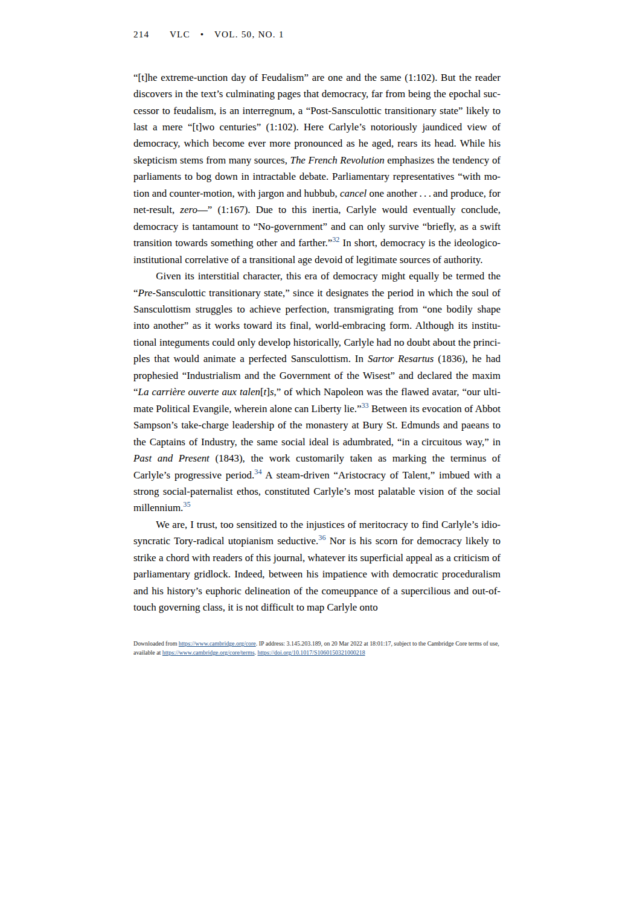214 VLC•VOL. 50, NO. 1
“[t]he extreme-unction day of Feudalism” are one and the same (1:102). But the reader discovers in the text’s culminating pages that democracy, far from being the epochal successor to feudalism, is an interregnum, a “Post-Sansculottic transitionary state” likely to last a mere “[t]wo centuries” (1:102). Here Carlyle’s notoriously jaundiced view of democracy, which become ever more pronounced as he aged, rears its head. While his skepticism stems from many sources, The French Revolution emphasizes the tendency of parliaments to bog down in intractable debate. Parliamentary representatives “with motion and counter-motion, with jargon and hubbub, cancel one another . . . and produce, for net-result, zero—” (1:167). Due to this inertia, Carlyle would eventually conclude, democracy is tantamount to “No-government” and can only survive “briefly, as a swift transition towards something other and farther.”32 In short, democracy is the ideologico-institutional correlative of a transitional age devoid of legitimate sources of authority.
Given its interstitial character, this era of democracy might equally be termed the “Pre-Sansculottic transitionary state,” since it designates the period in which the soul of Sansculottism struggles to achieve perfection, transmigrating from “one bodily shape into another” as it works toward its final, world-embracing form. Although its institutional integuments could only develop historically, Carlyle had no doubt about the principles that would animate a perfected Sansculottism. In Sartor Resartus (1836), he had prophesied “Industrialism and the Government of the Wisest” and declared the maxim “La carrière ouverte aux talen[t]s,” of which Napoleon was the flawed avatar, “our ultimate Political Evangile, wherein alone can Liberty lie.”33 Between its evocation of Abbot Sampson’s take-charge leadership of the monastery at Bury St. Edmunds and paeans to the Captains of Industry, the same social ideal is adumbrated, “in a circuitous way,” in Past and Present (1843), the work customarily taken as marking the terminus of Carlyle’s progressive period.34 A steam-driven “Aristocracy of Talent,” imbued with a strong social-paternalist ethos, constituted Carlyle’s most palatable vision of the social millennium.35
We are, I trust, too sensitized to the injustices of meritocracy to find Carlyle’s idiosyncratic Tory-radical utopianism seductive.36 Nor is his scorn for democracy likely to strike a chord with readers of this journal, whatever its superficial appeal as a criticism of parliamentary gridlock. Indeed, between his impatience with democratic proceduralism and his history’s euphoric delineation of the comeuppance of a supercilious and out-of-touch governing class, it is not difficult to map Carlyle onto
Downloaded from https://www.cambridge.org/core. IP address: 3.145.203.189, on 20 Mar 2022 at 18:01:17, subject to the Cambridge Core terms of use, available at https://www.cambridge.org/core/terms. https://doi.org/10.1017/S1060150321000218